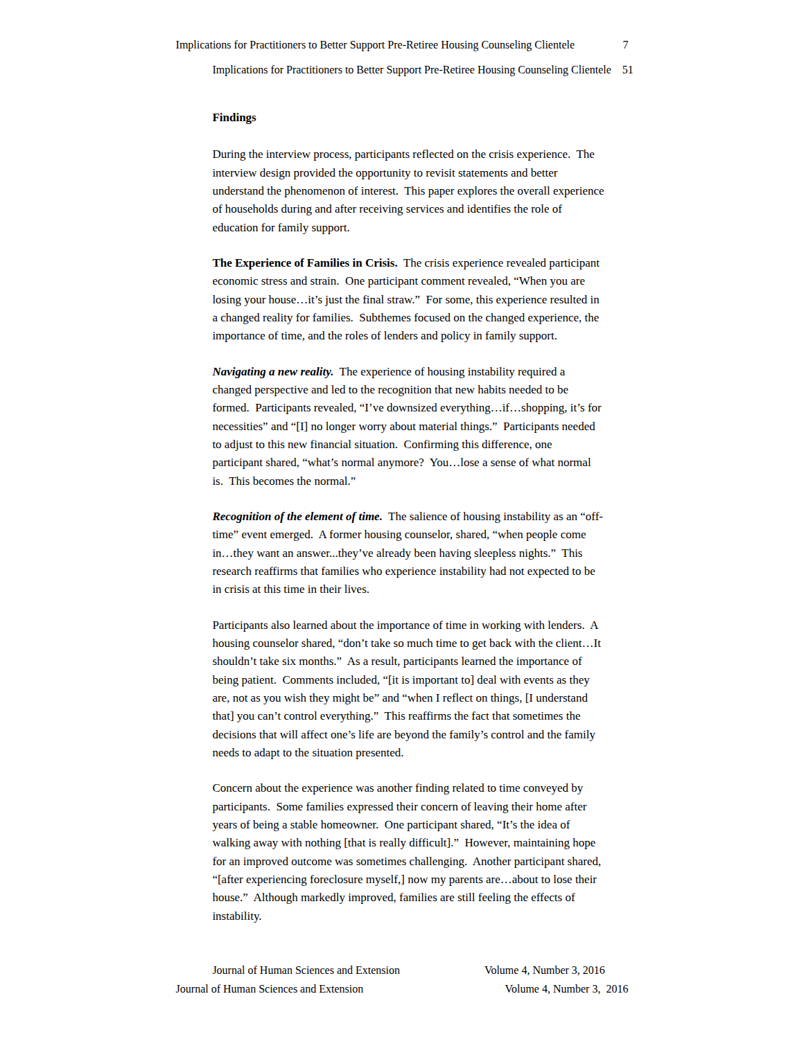Implications for Practitioners to Better Support Pre-Retiree Housing Counseling Clientele 7
Implications for Practitioners to Better Support Pre-Retiree Housing Counseling Clientele 51
Findings
During the interview process, participants reflected on the crisis experience. The interview design provided the opportunity to revisit statements and better understand the phenomenon of interest. This paper explores the overall experience of households during and after receiving services and identifies the role of education for family support.
The Experience of Families in Crisis. The crisis experience revealed participant economic stress and strain. One participant comment revealed, “When you are losing your house…it’s just the final straw.” For some, this experience resulted in a changed reality for families. Subthemes focused on the changed experience, the importance of time, and the roles of lenders and policy in family support.
Navigating a new reality. The experience of housing instability required a changed perspective and led to the recognition that new habits needed to be formed. Participants revealed, “I’ve downsized everything…if…shopping, it’s for necessities” and “[I] no longer worry about material things.” Participants needed to adjust to this new financial situation. Confirming this difference, one participant shared, “what’s normal anymore? You…lose a sense of what normal is. This becomes the normal.”
Recognition of the element of time. The salience of housing instability as an “off-time” event emerged. A former housing counselor, shared, “when people come in…they want an answer...they’ve already been having sleepless nights.” This research reaffirms that families who experience instability had not expected to be in crisis at this time in their lives.
Participants also learned about the importance of time in working with lenders. A housing counselor shared, “don’t take so much time to get back with the client…It shouldn’t take six months.” As a result, participants learned the importance of being patient. Comments included, “[it is important to] deal with events as they are, not as you wish they might be” and “when I reflect on things, [I understand that] you can’t control everything.” This reaffirms the fact that sometimes the decisions that will affect one’s life are beyond the family’s control and the family needs to adapt to the situation presented.
Concern about the experience was another finding related to time conveyed by participants. Some families expressed their concern of leaving their home after years of being a stable homeowner. One participant shared, “It’s the idea of walking away with nothing [that is really difficult].” However, maintaining hope for an improved outcome was sometimes challenging. Another participant shared, “[after experiencing foreclosure myself,] now my parents are…about to lose their house.” Although markedly improved, families are still feeling the effects of instability.
Journal of Human Sciences and Extension Volume 4, Number 3, 2016
Journal of Human Sciences and Extension Volume 4, Number 3, 2016